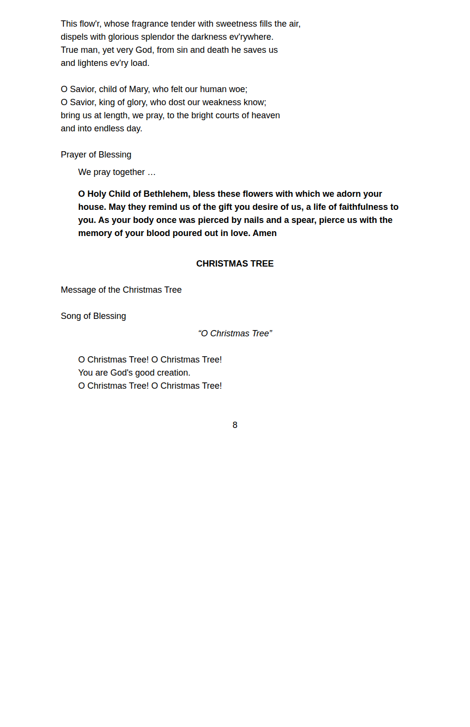This flow'r, whose fragrance tender with sweetness fills the air,
dispels with glorious splendor the darkness ev'rywhere.
True man, yet very God, from sin and death he saves us
and lightens ev'ry load.
O Savior, child of Mary, who felt our human woe;
O Savior, king of glory, who dost our weakness know;
bring us at length, we pray, to the bright courts of heaven
and into endless day.
Prayer of Blessing
We pray together …
O Holy Child of Bethlehem, bless these flowers with which we adorn your house. May they remind us of the gift you desire of us, a life of faithfulness to you. As your body once was pierced by nails and a spear, pierce us with the memory of your blood poured out in love. Amen
Christmas Tree
Message of the Christmas Tree
Song of Blessing
“O Christmas Tree”
O Christmas Tree! O Christmas Tree!
You are God's good creation.
O Christmas Tree! O Christmas Tree!
8